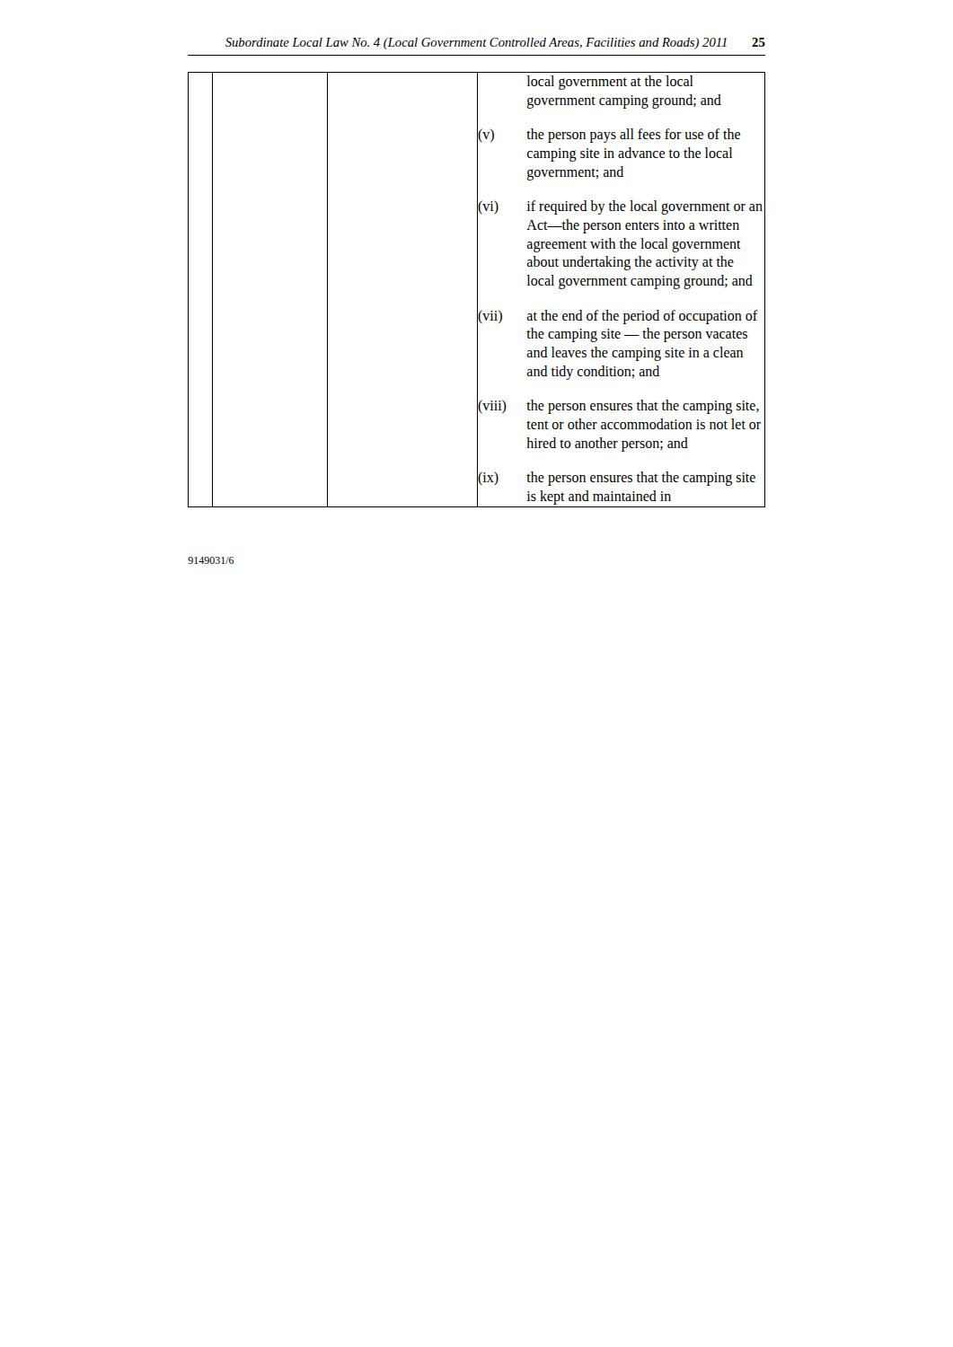Subordinate Local Law No. 4 (Local Government Controlled Areas, Facilities and Roads) 2011 25
| | | | local government at the local government camping ground; and (v) the person pays all fees for use of the camping site in advance to the local government; and (vi) if required by the local government or an Act—the person enters into a written agreement with the local government about undertaking the activity at the local government camping ground; and (vii) at the end of the period of occupation of the camping site — the person vacates and leaves the camping site in a clean and tidy condition; and (viii) the person ensures that the camping site, tent or other accommodation is not let or hired to another person; and (ix) the person ensures that the camping site is kept and maintained in |
9149031/6